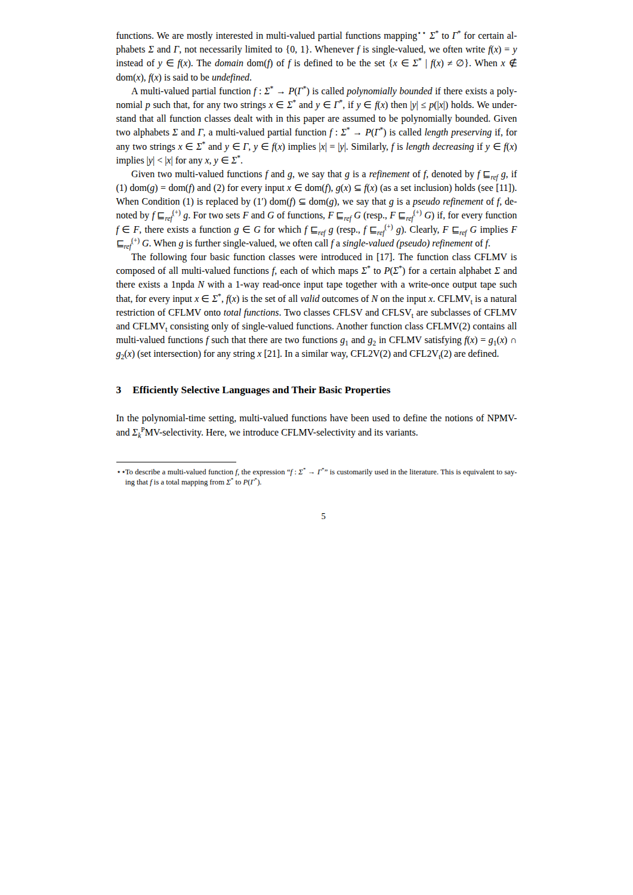functions. We are mostly interested in multi-valued partial functions mapping⋆⋆ Σ* to Γ* for certain alphabets Σ and Γ, not necessarily limited to {0, 1}. Whenever f is single-valued, we often write f(x) = y instead of y ∈ f(x). The domain dom(f) of f is defined to be the set {x ∈ Σ* | f(x) ≠ ∅}. When x ∉ dom(x), f(x) is said to be undefined.
A multi-valued partial function f : Σ* → P(Γ*) is called polynomially bounded if there exists a polynomial p such that, for any two strings x ∈ Σ* and y ∈ Γ*, if y ∈ f(x) then |y| ≤ p(|x|) holds. We understand that all function classes dealt with in this paper are assumed to be polynomially bounded. Given two alphabets Σ and Γ, a multi-valued partial function f : Σ* → P(Γ*) is called length preserving if, for any two strings x ∈ Σ* and y ∈ Γ, y ∈ f(x) implies |x| = |y|. Similarly, f is length decreasing if y ∈ f(x) implies |y| < |x| for any x, y ∈ Σ*.
Given two multi-valued functions f and g, we say that g is a refinement of f, denoted by f ⊑ref g, if (1) dom(g) = dom(f) and (2) for every input x ∈ dom(f), g(x) ⊆ f(x) (as a set inclusion) holds (see [11]). When Condition (1) is replaced by (1′) dom(f) ⊆ dom(g), we say that g is a pseudo refinement of f, denoted by f ⊑ref(+) g. For two sets F and G of functions, F ⊑ref G (resp., F ⊑ref(+) G) if, for every function f ∈ F, there exists a function g ∈ G for which f ⊑ref g (resp., f ⊑ref(+) g). Clearly, F ⊑ref G implies F ⊑ref(+) G. When g is further single-valued, we often call f a single-valued (pseudo) refinement of f.
The following four basic function classes were introduced in [17]. The function class CFLMV is composed of all multi-valued functions f, each of which maps Σ* to P(Σ*) for a certain alphabet Σ and there exists a 1npda N with a 1-way read-once input tape together with a write-once output tape such that, for every input x ∈ Σ*, f(x) is the set of all valid outcomes of N on the input x. CFLMVt is a natural restriction of CFLMV onto total functions. Two classes CFLSV and CFLSVt are subclasses of CFLMV and CFLMVt consisting only of single-valued functions. Another function class CFLMV(2) contains all multi-valued functions f such that there are two functions g1 and g2 in CFLMV satisfying f(x) = g1(x) ∩ g2(x) (set intersection) for any string x [21]. In a similar way, CFL2V(2) and CFL2Vt(2) are defined.
3 Efficiently Selective Languages and Their Basic Properties
In the polynomial-time setting, multi-valued functions have been used to define the notions of NPMV- and ΣkPMV-selectivity. Here, we introduce CFLMV-selectivity and its variants.
⋆⋆ To describe a multi-valued function f, the expression “f : Σ* → Γ*” is customarily used in the literature. This is equivalent to saying that f is a total mapping from Σ* to P(Γ*).
5